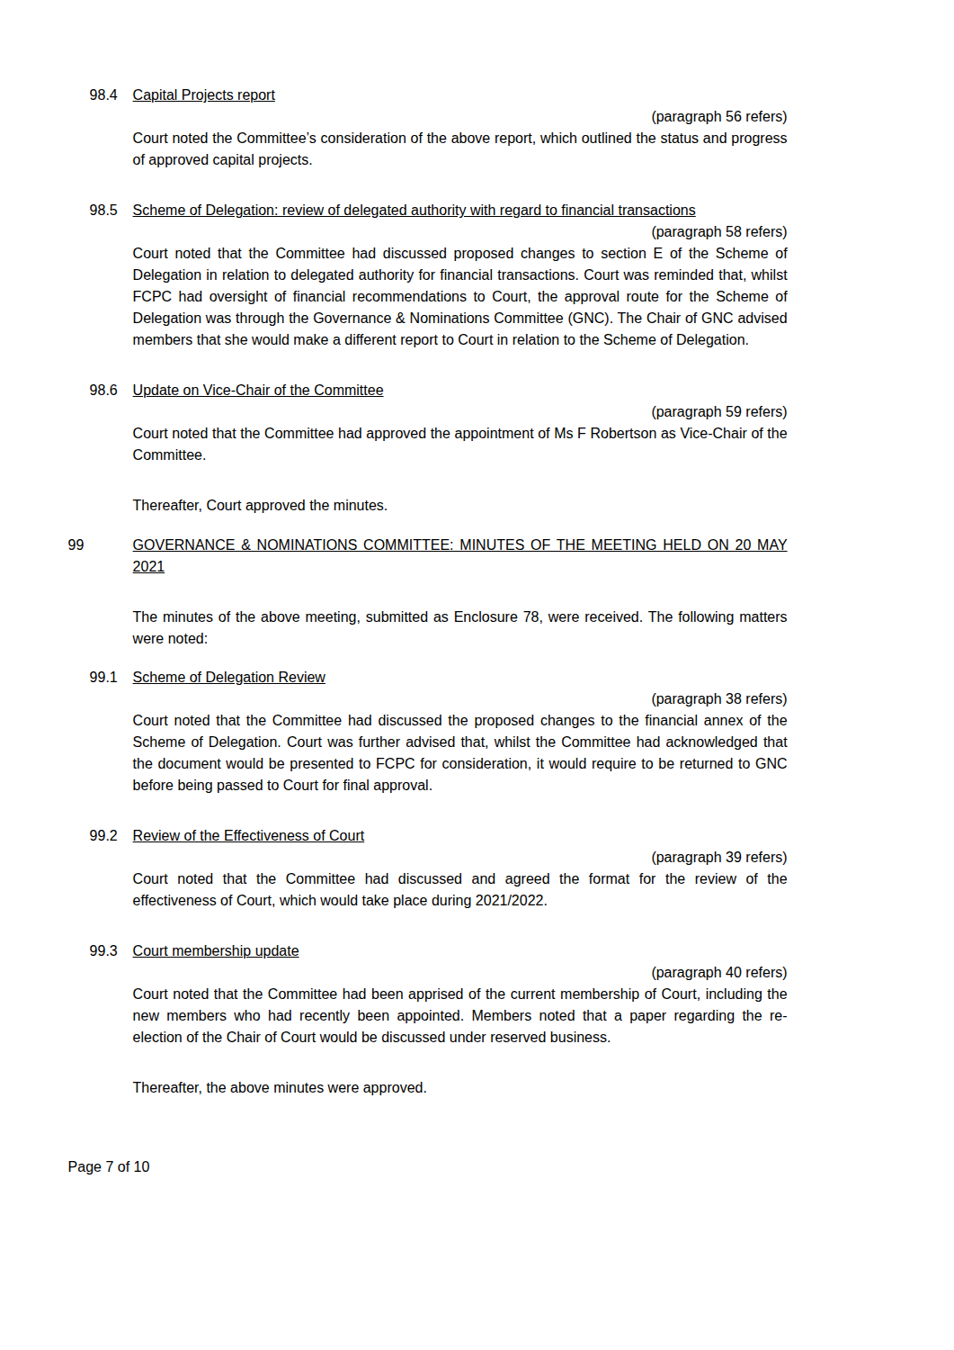98.4
Capital Projects report
(paragraph 56 refers)
Court noted the Committee’s consideration of the above report, which outlined the status and progress of approved capital projects.
98.5
Scheme of Delegation: review of delegated authority with regard to financial transactions
(paragraph 58 refers)
Court noted that the Committee had discussed proposed changes to section E of the Scheme of Delegation in relation to delegated authority for financial transactions. Court was reminded that, whilst FCPC had oversight of financial recommendations to Court, the approval route for the Scheme of Delegation was through the Governance & Nominations Committee (GNC). The Chair of GNC advised members that she would make a different report to Court in relation to the Scheme of Delegation.
98.6
Update on Vice-Chair of the Committee
(paragraph 59 refers)
Court noted that the Committee had approved the appointment of Ms F Robertson as Vice-Chair of the Committee.
Thereafter, Court approved the minutes.
99
GOVERNANCE & NOMINATIONS COMMITTEE: MINUTES OF THE MEETING HELD ON 20 MAY 2021
The minutes of the above meeting, submitted as Enclosure 78, were received. The following matters were noted:
99.1
Scheme of Delegation Review
(paragraph 38 refers)
Court noted that the Committee had discussed the proposed changes to the financial annex of the Scheme of Delegation. Court was further advised that, whilst the Committee had acknowledged that the document would be presented to FCPC for consideration, it would require to be returned to GNC before being passed to Court for final approval.
99.2
Review of the Effectiveness of Court
(paragraph 39 refers)
Court noted that the Committee had discussed and agreed the format for the review of the effectiveness of Court, which would take place during 2021/2022.
99.3
Court membership update
(paragraph 40 refers)
Court noted that the Committee had been apprised of the current membership of Court, including the new members who had recently been appointed. Members noted that a paper regarding the re-election of the Chair of Court would be discussed under reserved business.
Thereafter, the above minutes were approved.
Page 7 of 10